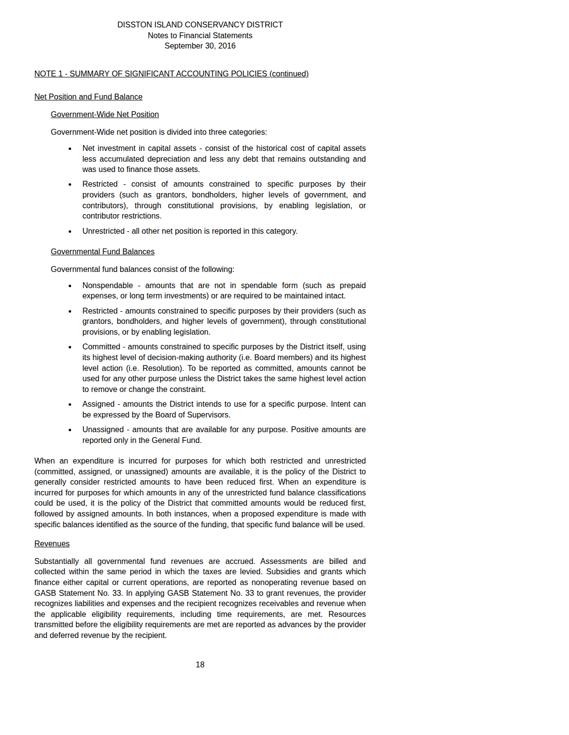DISSTON ISLAND CONSERVANCY DISTRICT Notes to Financial Statements September 30, 2016
NOTE 1 - SUMMARY OF SIGNIFICANT ACCOUNTING POLICIES (continued)
Net Position and Fund Balance
Government-Wide Net Position
Government-Wide net position is divided into three categories:
Net investment in capital assets - consist of the historical cost of capital assets less accumulated depreciation and less any debt that remains outstanding and was used to finance those assets.
Restricted - consist of amounts constrained to specific purposes by their providers (such as grantors, bondholders, higher levels of government, and contributors), through constitutional provisions, by enabling legislation, or contributor restrictions.
Unrestricted - all other net position is reported in this category.
Governmental Fund Balances
Governmental fund balances consist of the following:
Nonspendable - amounts that are not in spendable form (such as prepaid expenses, or long term investments) or are required to be maintained intact.
Restricted - amounts constrained to specific purposes by their providers (such as grantors, bondholders, and higher levels of government), through constitutional provisions, or by enabling legislation.
Committed - amounts constrained to specific purposes by the District itself, using its highest level of decision-making authority (i.e. Board members) and its highest level action (i.e. Resolution). To be reported as committed, amounts cannot be used for any other purpose unless the District takes the same highest level action to remove or change the constraint.
Assigned - amounts the District intends to use for a specific purpose. Intent can be expressed by the Board of Supervisors.
Unassigned - amounts that are available for any purpose. Positive amounts are reported only in the General Fund.
When an expenditure is incurred for purposes for which both restricted and unrestricted (committed, assigned, or unassigned) amounts are available, it is the policy of the District to generally consider restricted amounts to have been reduced first. When an expenditure is incurred for purposes for which amounts in any of the unrestricted fund balance classifications could be used, it is the policy of the District that committed amounts would be reduced first, followed by assigned amounts. In both instances, when a proposed expenditure is made with specific balances identified as the source of the funding, that specific fund balance will be used.
Revenues
Substantially all governmental fund revenues are accrued. Assessments are billed and collected within the same period in which the taxes are levied. Subsidies and grants which finance either capital or current operations, are reported as nonoperating revenue based on GASB Statement No. 33. In applying GASB Statement No. 33 to grant revenues, the provider recognizes liabilities and expenses and the recipient recognizes receivables and revenue when the applicable eligibility requirements, including time requirements, are met. Resources transmitted before the eligibility requirements are met are reported as advances by the provider and deferred revenue by the recipient.
18